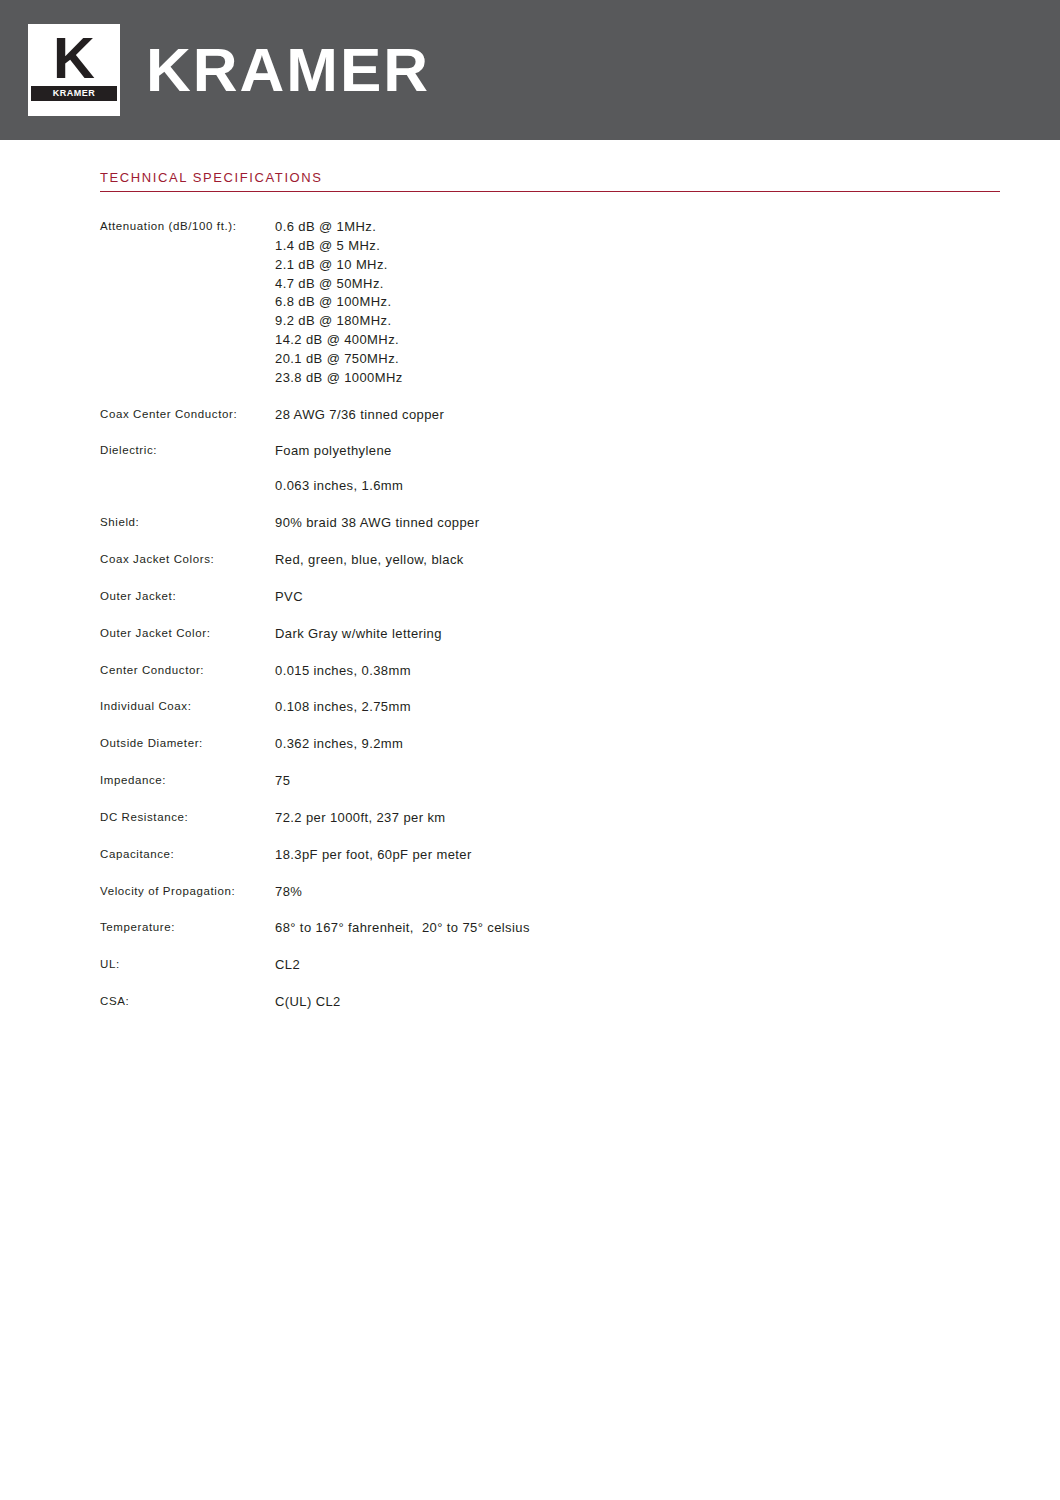K
KRAMER
KRAMER
Technical Specifications
| Attenuation (dB/100 ft.): | 0.6 dB @ 1MHz. 1.4 dB @ 5 MHz. 2.1 dB @ 10 MHz. 4.7 dB @ 50MHz. 6.8 dB @ 100MHz. 9.2 dB @ 180MHz. 14.2 dB @ 400MHz. 20.1 dB @ 750MHz. 23.8 dB @ 1000MHz |
| Coax Center Conductor: | 28 AWG 7/36 tinned copper |
| Dielectric: | Foam polyethylene 0.063 inches, 1.6mm |
| Shield: | 90% braid 38 AWG tinned copper |
| Coax Jacket Colors: | Red, green, blue, yellow, black |
| Outer Jacket: | PVC |
| Outer Jacket Color: | Dark Gray w/white lettering |
| Center Conductor: | 0.015 inches, 0.38mm |
| Individual Coax: | 0.108 inches, 2.75mm |
| Outside Diameter: | 0.362 inches, 9.2mm |
| Impedance: | 75 |
| DC Resistance: | 72.2 per 1000ft, 237 per km |
| Capacitance: | 18.3pF per foot, 60pF per meter |
| Velocity of Propagation: | 78% |
| Temperature: | 68° to 167° fahrenheit, 20° to 75° celsius |
| UL: | CL2 |
| CSA: | C(UL) CL2 |